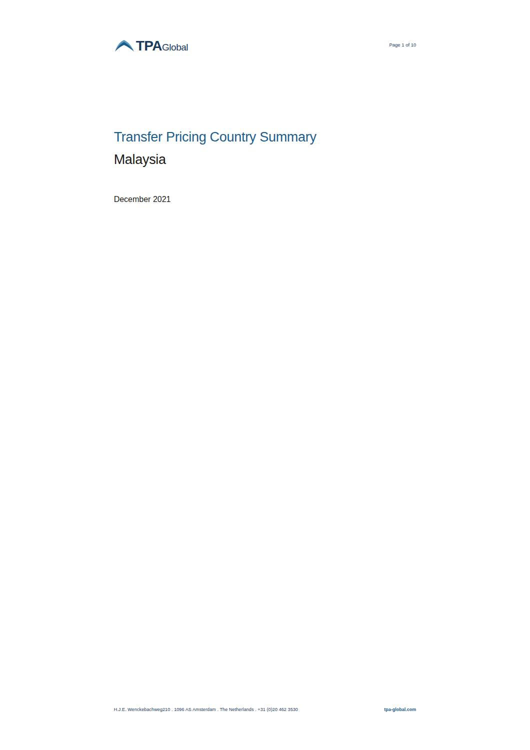TPA Global
Page 1 of 10
Transfer Pricing Country Summary
Malaysia
December 2021
H.J.E. Wenckebachweg210 . 1096 AS Amsterdam . The Netherlands . +31 (0)20 462 3530
tpa-global.com